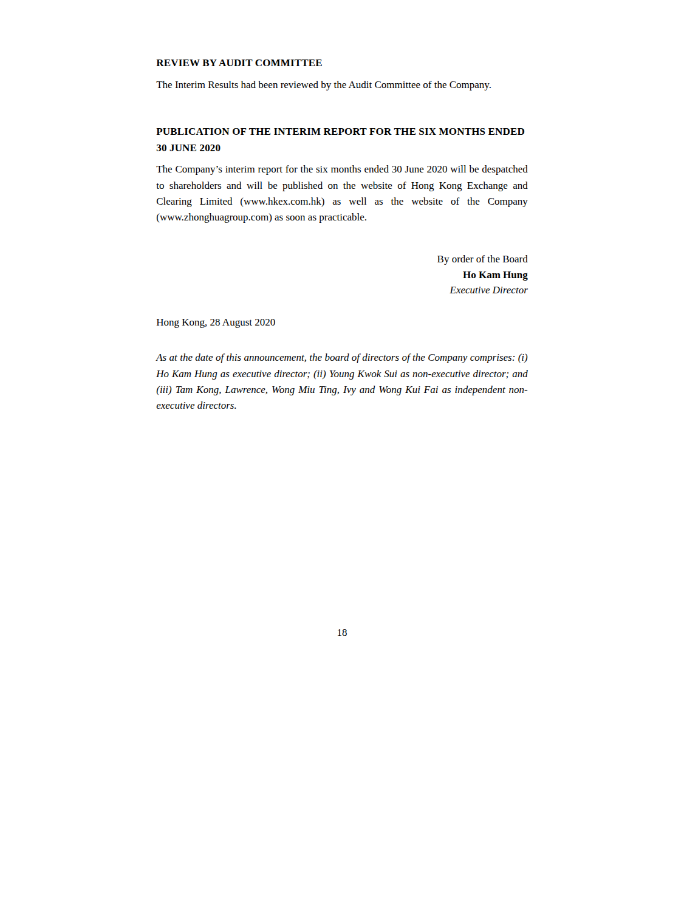REVIEW BY AUDIT COMMITTEE
The Interim Results had been reviewed by the Audit Committee of the Company.
PUBLICATION OF THE INTERIM REPORT FOR THE SIX MONTHS ENDED 30 JUNE 2020
The Company’s interim report for the six months ended 30 June 2020 will be despatched to shareholders and will be published on the website of Hong Kong Exchange and Clearing Limited (www.hkex.com.hk) as well as the website of the Company (www.zhonghuagroup.com) as soon as practicable.
By order of the Board
Ho Kam Hung
Executive Director
Hong Kong, 28 August 2020
As at the date of this announcement, the board of directors of the Company comprises: (i) Ho Kam Hung as executive director; (ii) Young Kwok Sui as non-executive director; and (iii) Tam Kong, Lawrence, Wong Miu Ting, Ivy and Wong Kui Fai as independent non-executive directors.
18